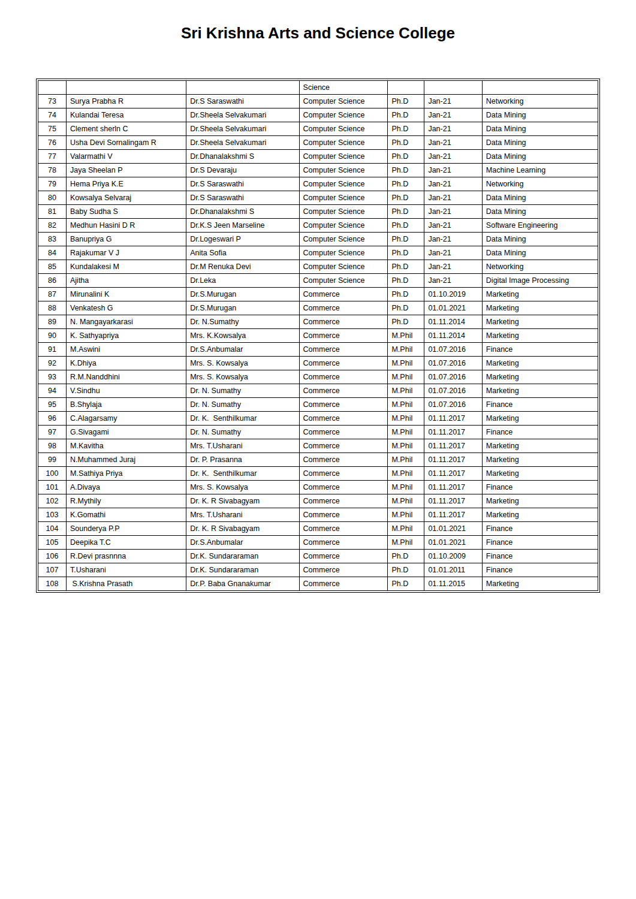Sri Krishna Arts and Science College
| | | | Science | | | |
| 73 | Surya Prabha R | Dr.S Saraswathi | Computer Science | Ph.D | Jan-21 | Networking |
| 74 | Kulandai Teresa | Dr.Sheela Selvakumari | Computer Science | Ph.D | Jan-21 | Data Mining |
| 75 | Clement sherln C | Dr.Sheela Selvakumari | Computer Science | Ph.D | Jan-21 | Data Mining |
| 76 | Usha Devi Sornalingam R | Dr.Sheela Selvakumari | Computer Science | Ph.D | Jan-21 | Data Mining |
| 77 | Valarmathi V | Dr.Dhanalakshmi S | Computer Science | Ph.D | Jan-21 | Data Mining |
| 78 | Jaya Sheelan P | Dr.S Devaraju | Computer Science | Ph.D | Jan-21 | Machine Learning |
| 79 | Hema Priya K.E | Dr.S Saraswathi | Computer Science | Ph.D | Jan-21 | Networking |
| 80 | Kowsalya Selvaraj | Dr.S Saraswathi | Computer Science | Ph.D | Jan-21 | Data Mining |
| 81 | Baby Sudha S | Dr.Dhanalakshmi S | Computer Science | Ph.D | Jan-21 | Data Mining |
| 82 | Medhun Hasini D R | Dr.K.S Jeen Marseline | Computer Science | Ph.D | Jan-21 | Software Engineering |
| 83 | Banupriya G | Dr.Logeswari P | Computer Science | Ph.D | Jan-21 | Data Mining |
| 84 | Rajakumar V J | Anita Sofia | Computer Science | Ph.D | Jan-21 | Data Mining |
| 85 | Kundalakesi M | Dr.M Renuka Devi | Computer Science | Ph.D | Jan-21 | Networking |
| 86 | Ajitha | Dr.Leka | Computer Science | Ph.D | Jan-21 | Digital Image Processing |
| 87 | Mirunalini K | Dr.S.Murugan | Commerce | Ph.D | 01.10.2019 | Marketing |
| 88 | Venkatesh G | Dr.S.Murugan | Commerce | Ph.D | 01.01.2021 | Marketing |
| 89 | N. Mangayarkarasi | Dr. N.Sumathy | Commerce | Ph.D | 01.11.2014 | Marketing |
| 90 | K. Sathyapriya | Mrs. K.Kowsalya | Commerce | M.Phil | 01.11.2014 | Marketing |
| 91 | M.Aswini | Dr.S.Anbumalar | Commerce | M.Phil | 01.07.2016 | Finance |
| 92 | K.Dhiya | Mrs. S. Kowsalya | Commerce | M.Phil | 01.07.2016 | Marketing |
| 93 | R.M.Nanddhini | Mrs. S. Kowsalya | Commerce | M.Phil | 01.07.2016 | Marketing |
| 94 | V.Sindhu | Dr. N. Sumathy | Commerce | M.Phil | 01.07.2016 | Marketing |
| 95 | B.Shylaja | Dr. N. Sumathy | Commerce | M.Phil | 01.07.2016 | Finance |
| 96 | C.Alagarsamy | Dr. K. Senthilkumar | Commerce | M.Phil | 01.11.2017 | Marketing |
| 97 | G.Sivagami | Dr. N. Sumathy | Commerce | M.Phil | 01.11.2017 | Finance |
| 98 | M.Kavitha | Mrs. T.Usharani | Commerce | M.Phil | 01.11.2017 | Marketing |
| 99 | N.Muhammed Juraj | Dr. P. Prasanna | Commerce | M.Phil | 01.11.2017 | Marketing |
| 100 | M.Sathiya Priya | Dr. K. Senthilkumar | Commerce | M.Phil | 01.11.2017 | Marketing |
| 101 | A.Divaya | Mrs. S. Kowsalya | Commerce | M.Phil | 01.11.2017 | Finance |
| 102 | R.Mythily | Dr. K. R Sivabagyam | Commerce | M.Phil | 01.11.2017 | Marketing |
| 103 | K.Gomathi | Mrs. T.Usharani | Commerce | M.Phil | 01.11.2017 | Marketing |
| 104 | Sounderya P.P | Dr. K. R Sivabagyam | Commerce | M.Phil | 01.01.2021 | Finance |
| 105 | Deepika T.C | Dr.S.Anbumalar | Commerce | M.Phil | 01.01.2021 | Finance |
| 106 | R.Devi prasnnna | Dr.K. Sundararaman | Commerce | Ph.D | 01.10.2009 | Finance |
| 107 | T.Usharani | Dr.K. Sundararaman | Commerce | Ph.D | 01.01.2011 | Finance |
| 108 | S.Krishna Prasath | Dr.P. Baba Gnanakumar | Commerce | Ph.D | 01.11.2015 | Marketing |